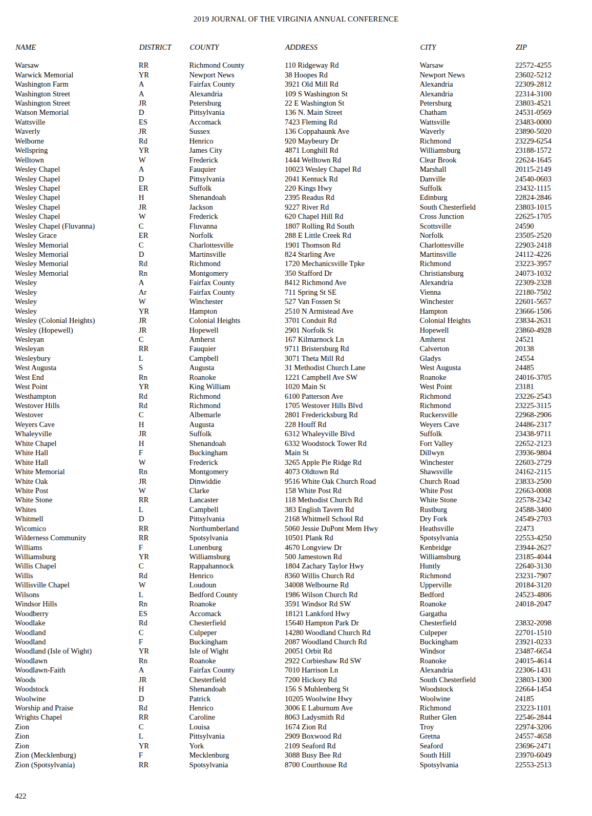2019 JOURNAL OF THE VIRGINIA ANNUAL CONFERENCE
| NAME | DISTRICT | COUNTY | ADDRESS | CITY | ZIP |
| --- | --- | --- | --- | --- | --- |
| Warsaw | RR | Richmond County | 110 Ridgeway Rd | Warsaw | 22572-4255 |
| Warwick Memorial | YR | Newport News | 38 Hoopes Rd | Newport News | 23602-5212 |
| Washington Farm | A | Fairfax County | 3921 Old Mill Rd | Alexandria | 22309-2812 |
| Washington Street | A | Alexandria | 109 S Washington St | Alexandria | 22314-3100 |
| Washington Street | JR | Petersburg | 22 E Washington St | Petersburg | 23803-4521 |
| Watson Memorial | D | Pittsylvania | 136 N. Main Street | Chatham | 24531-0569 |
| Wattsville | ES | Accomack | 7423 Fleming Rd | Wattsville | 23483-0000 |
| Waverly | JR | Sussex | 136 Coppahaunk Ave | Waverly | 23890-5020 |
| Welborne | Rd | Henrico | 920 Maybeury Dr | Richmond | 23229-6254 |
| Wellspring | YR | James City | 4871 Longhill Rd | Williamsburg | 23188-1572 |
| Welltown | W | Frederick | 1444 Welltown Rd | Clear Brook | 22624-1645 |
| Wesley Chapel | A | Fauquier | 10023 Wesley Chapel Rd | Marshall | 20115-2149 |
| Wesley Chapel | D | Pittsylvania | 2041 Kentuck Rd | Danville | 24540-0603 |
| Wesley Chapel | ER | Suffolk | 220 Kings Hwy | Suffolk | 23432-1115 |
| Wesley Chapel | H | Shenandoah | 2395 Readus Rd | Edinburg | 22824-2846 |
| Wesley Chapel | JR | Jackson | 9227 River Rd | South Chesterfield | 23803-1015 |
| Wesley Chapel | W | Frederick | 620 Chapel Hill Rd | Cross Junction | 22625-1705 |
| Wesley Chapel (Fluvanna) | C | Fluvanna | 1807 Rolling Rd South | Scottsville | 24590 |
| Wesley Grace | ER | Norfolk | 288 E Little Creek Rd | Norfolk | 23505-2520 |
| Wesley Memorial | C | Charlottesville | 1901 Thomson Rd | Charlottesville | 22903-2418 |
| Wesley Memorial | D | Martinsville | 824 Starling Ave | Martinsville | 24112-4226 |
| Wesley Memorial | Rd | Richmond | 1720 Mechanicsville Tpke | Richmond | 23223-3957 |
| Wesley Memorial | Rn | Montgomery | 350 Stafford Dr | Christiansburg | 24073-1032 |
| Wesley | A | Fairfax County | 8412 Richmond Ave | Alexandria | 22309-2328 |
| Wesley | Ar | Fairfax County | 711 Spring St SE | Vienna | 22180-7502 |
| Wesley | W | Winchester | 527 Van Fossen St | Winchester | 22601-5657 |
| Wesley | YR | Hampton | 2510 N Armistead Ave | Hampton | 23666-1506 |
| Wesley (Colonial Heights) | JR | Colonial Heights | 3701 Conduit Rd | Colonial Heights | 23834-2631 |
| Wesley (Hopewell) | JR | Hopewell | 2901 Norfolk St | Hopewell | 23860-4928 |
| Wesleyan | C | Amherst | 167 Kilmarnock Ln | Amherst | 24521 |
| Wesleyan | RR | Fauquier | 9711 Bristersburg Rd | Calverton | 20138 |
| Wesleybury | L | Campbell | 3071 Theta Mill Rd | Gladys | 24554 |
| West Augusta | S | Augusta | 31 Methodist Church Lane | West Augusta | 24485 |
| West End | Rn | Roanoke | 1221 Campbell Ave SW | Roanoke | 24016-3705 |
| West Point | YR | King William | 1020 Main St | West Point | 23181 |
| Westhampton | Rd | Richmond | 6100 Patterson Ave | Richmond | 23226-2543 |
| Westover Hills | Rd | Richmond | 1705 Westover Hills Blvd | Richmond | 23225-3115 |
| Westover | C | Albemarle | 2801 Fredericksburg Rd | Ruckersville | 22968-2906 |
| Weyers Cave | H | Augusta | 228 Houff Rd | Weyers Cave | 24486-2317 |
| Whaleyville | JR | Suffolk | 6312 Whaleyville Blvd | Suffolk | 23438-9711 |
| White Chapel | H | Shenandoah | 6332 Woodstock Tower Rd | Fort Valley | 22652-2123 |
| White Hall | F | Buckingham | Main St | Dillwyn | 23936-9804 |
| White Hall | W | Frederick | 3265 Apple Pie Ridge Rd | Winchester | 22603-2729 |
| White Memorial | Rn | Montgomery | 4073 Oldtown Rd | Shawsville | 24162-2115 |
| White Oak | JR | Dinwiddie | 9516 White Oak Church Road | Church Road | 23833-2500 |
| White Post | W | Clarke | 158 White Post Rd | White Post | 22663-0008 |
| White Stone | RR | Lancaster | 118 Methodist Church Rd | White Stone | 22578-2342 |
| Whites | L | Campbell | 383 English Tavern Rd | Rustburg | 24588-3400 |
| Whitmell | D | Pittsylvania | 2168 Whitmell School Rd | Dry Fork | 24549-2703 |
| Wicomico | RR | Northumberland | 5060 Jessie DuPont Mem Hwy | Heathsville | 22473 |
| Wilderness Community | RR | Spotsylvania | 10501 Plank Rd | Spotsylvania | 22553-4250 |
| Williams | F | Lunenburg | 4670 Longview Dr | Kenbridge | 23944-2627 |
| Williamsburg | YR | Williamsburg | 500 Jamestown Rd | Williamsburg | 23185-4044 |
| Willis Chapel | C | Rappahannock | 1804 Zachary Taylor Hwy | Huntly | 22640-3130 |
| Willis | Rd | Henrico | 8360 Willis Church Rd | Richmond | 23231-7907 |
| Willisville Chapel | W | Loudoun | 34008 Welbourne Rd | Upperville | 20184-3120 |
| Wilsons | L | Bedford County | 1986 Wilson Church Rd | Bedford | 24523-4806 |
| Windsor Hills | Rn | Roanoke | 3591 Windsor Rd SW | Roanoke | 24018-2047 |
| Woodberry | ES | Accomack | 18121 Lankford Hwy | Gargatha | |
| Woodlake | Rd | Chesterfield | 15640 Hampton Park Dr | Chesterfield | 23832-2098 |
| Woodland | C | Culpeper | 14280 Woodland Church Rd | Culpeper | 22701-1510 |
| Woodland | F | Buckingham | 2087 Woodland Church Rd | Buckingham | 23921-0233 |
| Woodland (Isle of Wight) | YR | Isle of Wight | 20051 Orbit Rd | Windsor | 23487-6654 |
| Woodlawn | Rn | Roanoke | 2922 Corbieshaw Rd SW | Roanoke | 24015-4614 |
| Woodlawn-Faith | A | Fairfax County | 7010 Harrison Ln | Alexandria | 22306-1431 |
| Woods | JR | Chesterfield | 7200 Hickory Rd | South Chesterfield | 23803-1300 |
| Woodstock | H | Shenandoah | 156 S Muhlenberg St | Woodstock | 22664-1454 |
| Woolwine | D | Patrick | 10205 Woolwine Hwy | Woolwine | 24185 |
| Worship and Praise | Rd | Henrico | 3006 E Laburnum Ave | Richmond | 23223-1101 |
| Wrights Chapel | RR | Caroline | 8063 Ladysmith Rd | Ruther Glen | 22546-2844 |
| Zion | C | Louisa | 1674 Zion Rd | Troy | 22974-3206 |
| Zion | L | Pittsylvania | 2909 Boxwood Rd | Gretna | 24557-4658 |
| Zion | YR | York | 2109 Seaford Rd | Seaford | 23696-2471 |
| Zion (Mecklenburg) | F | Mecklenburg | 3088 Busy Bee Rd | South Hill | 23970-6049 |
| Zion (Spotsylvania) | RR | Spotsylvania | 8700 Courthouse Rd | Spotsylvania | 22553-2513 |
422